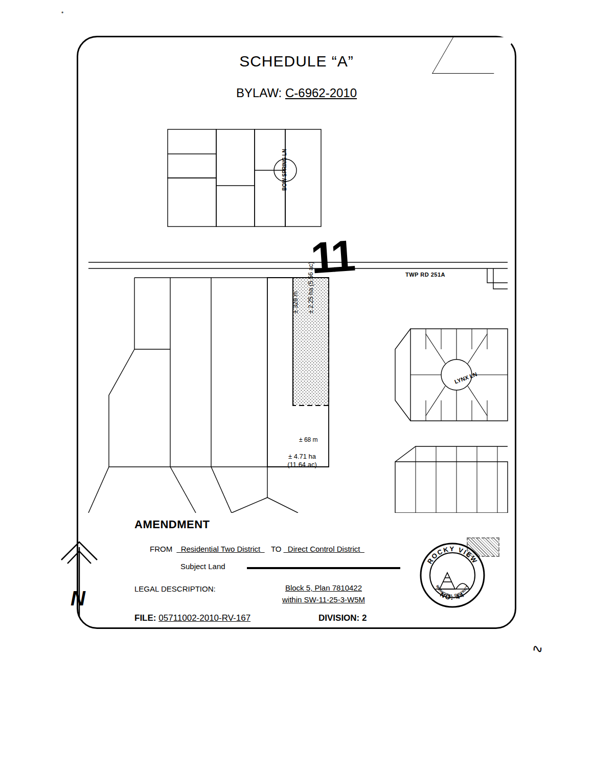•
SCHEDULE “A”
BYLAW: C-6962-2010
11
TWP RD 251A
BOW SPRING LN
LYNX LN
± 328 m
± 2.25 ha (5.56 ac)
± 68 m
± 4.71 ha
(11.64 ac)
AMENDMENT
FROM Residential Two District TO Direct Control District
Subject Land
LEGAL DESCRIPTION:
Block 5, Plan 7810422 within SW-11-25-3-W5M
FILE: 05711002-2010-RV-167
DIVISION: 2
N
ROCKY VIEW MUNICIPAL DISTRICT NO. 44
∿